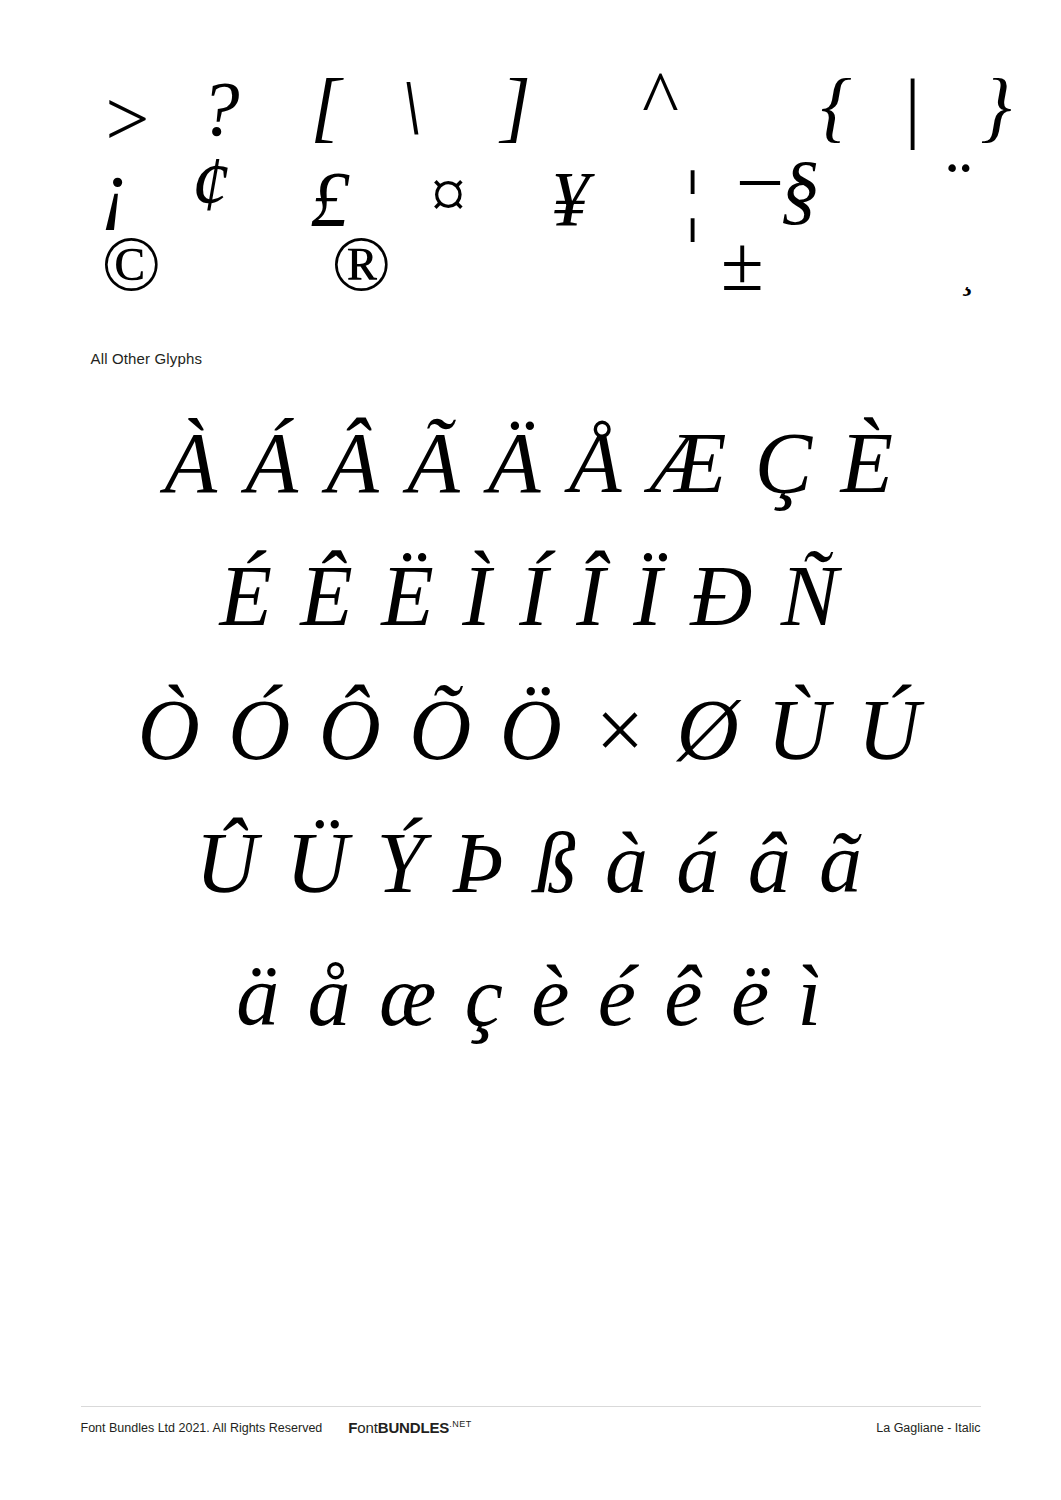> ? [ \ ] ^ _ { | } ¡ ¢ £ ¤ ¥ ¦ § ¨ © ® ± ¸
All Other Glyphs
À Á Â Ã Ä Å Æ Ç È
É Ê Ë Ì Í Î Ï Ð Ñ
Ò Ó Ô Õ Ö × Ø Ù Ú
Û Ü Ý Þ ß à á â ã
ä å æ ç è é ê ë ì
Font Bundles Ltd 2021. All Rights Reserved Font BUNDLES.NET La Gagliane - Italic